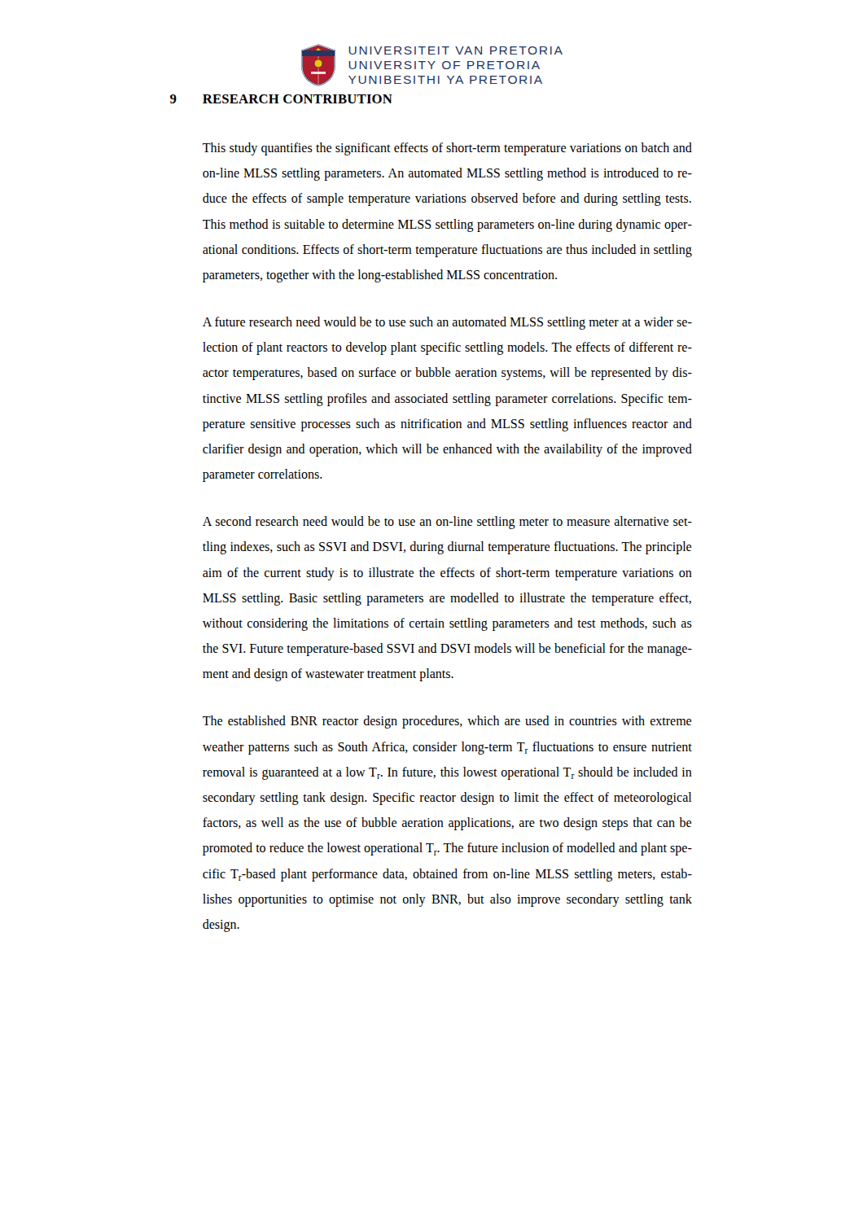UNIVERSITEIT VAN PRETORIA
UNIVERSITY OF PRETORIA
YUNIBESITHI YA PRETORIA
9 RESEARCH CONTRIBUTION
This study quantifies the significant effects of short-term temperature variations on batch and on-line MLSS settling parameters. An automated MLSS settling method is introduced to reduce the effects of sample temperature variations observed before and during settling tests. This method is suitable to determine MLSS settling parameters on-line during dynamic operational conditions. Effects of short-term temperature fluctuations are thus included in settling parameters, together with the long-established MLSS concentration.
A future research need would be to use such an automated MLSS settling meter at a wider selection of plant reactors to develop plant specific settling models. The effects of different reactor temperatures, based on surface or bubble aeration systems, will be represented by distinctive MLSS settling profiles and associated settling parameter correlations. Specific temperature sensitive processes such as nitrification and MLSS settling influences reactor and clarifier design and operation, which will be enhanced with the availability of the improved parameter correlations.
A second research need would be to use an on-line settling meter to measure alternative settling indexes, such as SSVI and DSVI, during diurnal temperature fluctuations. The principle aim of the current study is to illustrate the effects of short-term temperature variations on MLSS settling. Basic settling parameters are modelled to illustrate the temperature effect, without considering the limitations of certain settling parameters and test methods, such as the SVI. Future temperature-based SSVI and DSVI models will be beneficial for the management and design of wastewater treatment plants.
The established BNR reactor design procedures, which are used in countries with extreme weather patterns such as South Africa, consider long-term Tr fluctuations to ensure nutrient removal is guaranteed at a low Tr. In future, this lowest operational Tr should be included in secondary settling tank design. Specific reactor design to limit the effect of meteorological factors, as well as the use of bubble aeration applications, are two design steps that can be promoted to reduce the lowest operational Tr. The future inclusion of modelled and plant specific Tr-based plant performance data, obtained from on-line MLSS settling meters, establishes opportunities to optimise not only BNR, but also improve secondary settling tank design.